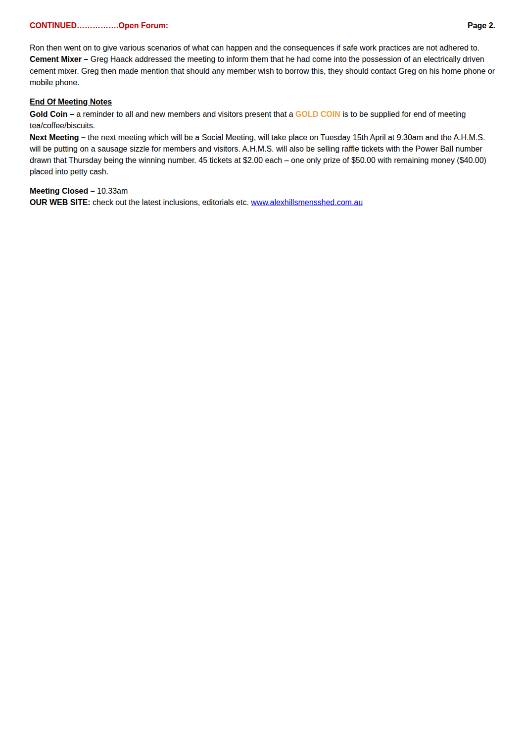CONTINUED…………….Open Forum: Page 2.
Ron then went on to give various scenarios of what can happen and the consequences if safe work practices are not adhered to.
Cement Mixer – Greg Haack addressed the meeting to inform them that he had come into the possession of an electrically driven cement mixer. Greg then made mention that should any member wish to borrow this, they should contact Greg on his home phone or mobile phone.
End Of Meeting Notes
Gold Coin – a reminder to all and new members and visitors present that a GOLD COIN is to be supplied for end of meeting tea/coffee/biscuits.
Next Meeting – the next meeting which will be a Social Meeting, will take place on Tuesday 15th April at 9.30am and the A.H.M.S. will be putting on a sausage sizzle for members and visitors. A.H.M.S. will also be selling raffle tickets with the Power Ball number drawn that Thursday being the winning number. 45 tickets at $2.00 each – one only prize of $50.00 with remaining money ($40.00) placed into petty cash.
Meeting Closed – 10.33am
OUR WEB SITE: check out the latest inclusions, editorials etc. www.alexhillsmensshed.com.au